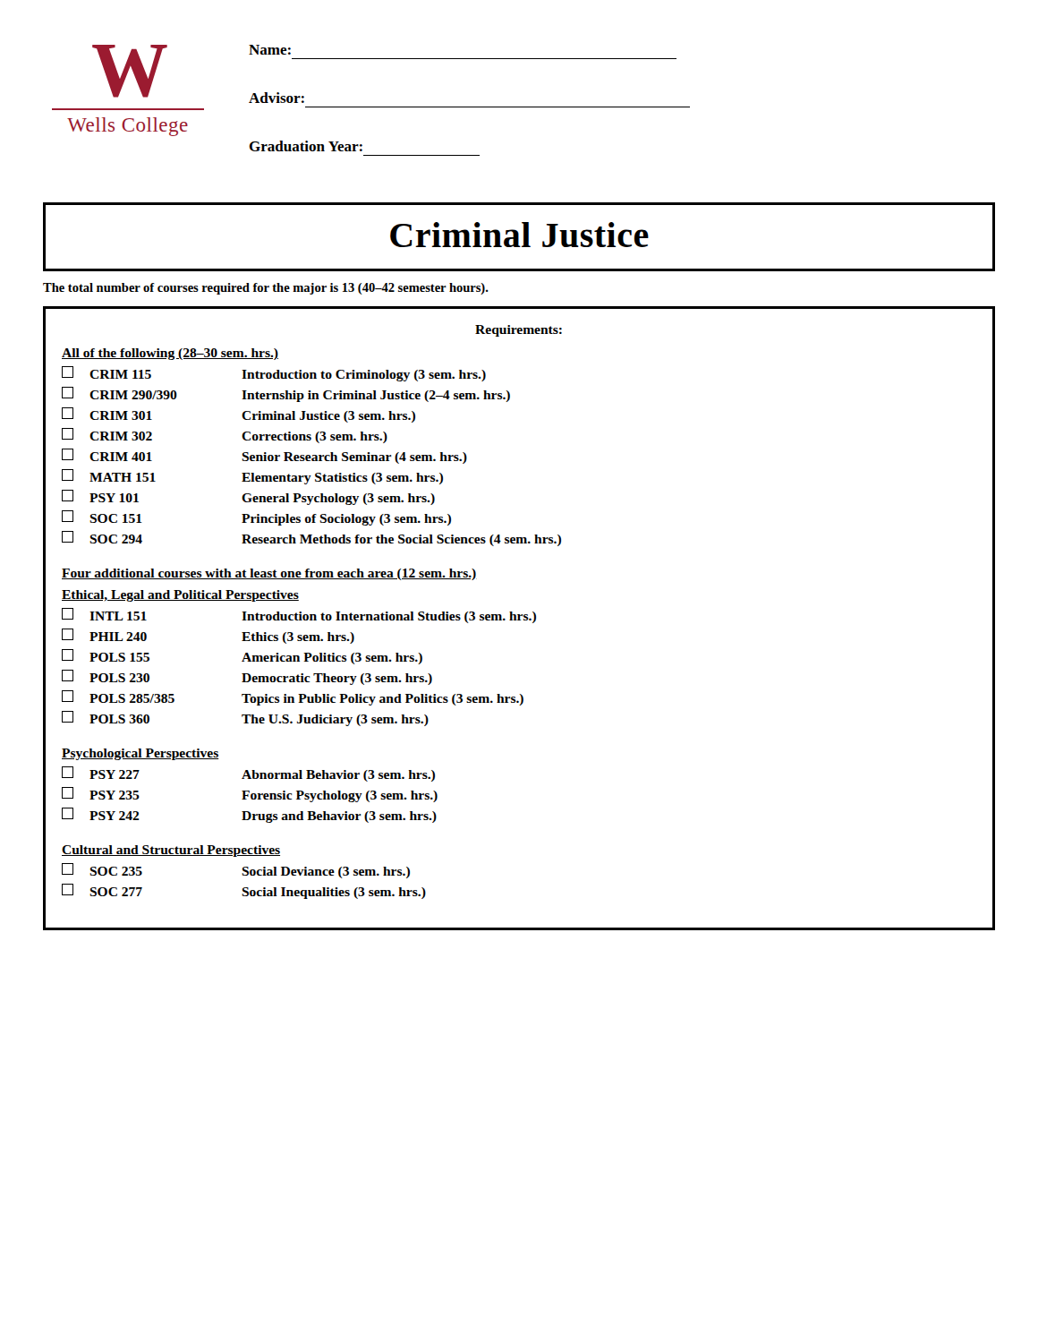W
Wells College
Name:
Advisor:
Graduation Year:
Criminal Justice
The total number of courses required for the major is 13 (40–42 semester hours).
Requirements:
All of the following (28–30 sem. hrs.)
CRIM 115 Introduction to Criminology (3 sem. hrs.)
CRIM 290/390 Internship in Criminal Justice (2–4 sem. hrs.)
CRIM 301 Criminal Justice (3 sem. hrs.)
CRIM 302 Corrections (3 sem. hrs.)
CRIM 401 Senior Research Seminar (4 sem. hrs.)
MATH 151 Elementary Statistics (3 sem. hrs.)
PSY 101 General Psychology (3 sem. hrs.)
SOC 151 Principles of Sociology (3 sem. hrs.)
SOC 294 Research Methods for the Social Sciences (4 sem. hrs.)
Four additional courses with at least one from each area (12 sem. hrs.)
Ethical, Legal and Political Perspectives
INTL 151 Introduction to International Studies (3 sem. hrs.)
PHIL 240 Ethics (3 sem. hrs.)
POLS 155 American Politics (3 sem. hrs.)
POLS 230 Democratic Theory (3 sem. hrs.)
POLS 285/385 Topics in Public Policy and Politics (3 sem. hrs.)
POLS 360 The U.S. Judiciary (3 sem. hrs.)
Psychological Perspectives
PSY 227 Abnormal Behavior (3 sem. hrs.)
PSY 235 Forensic Psychology (3 sem. hrs.)
PSY 242 Drugs and Behavior (3 sem. hrs.)
Cultural and Structural Perspectives
SOC 235 Social Deviance (3 sem. hrs.)
SOC 277 Social Inequalities (3 sem. hrs.)